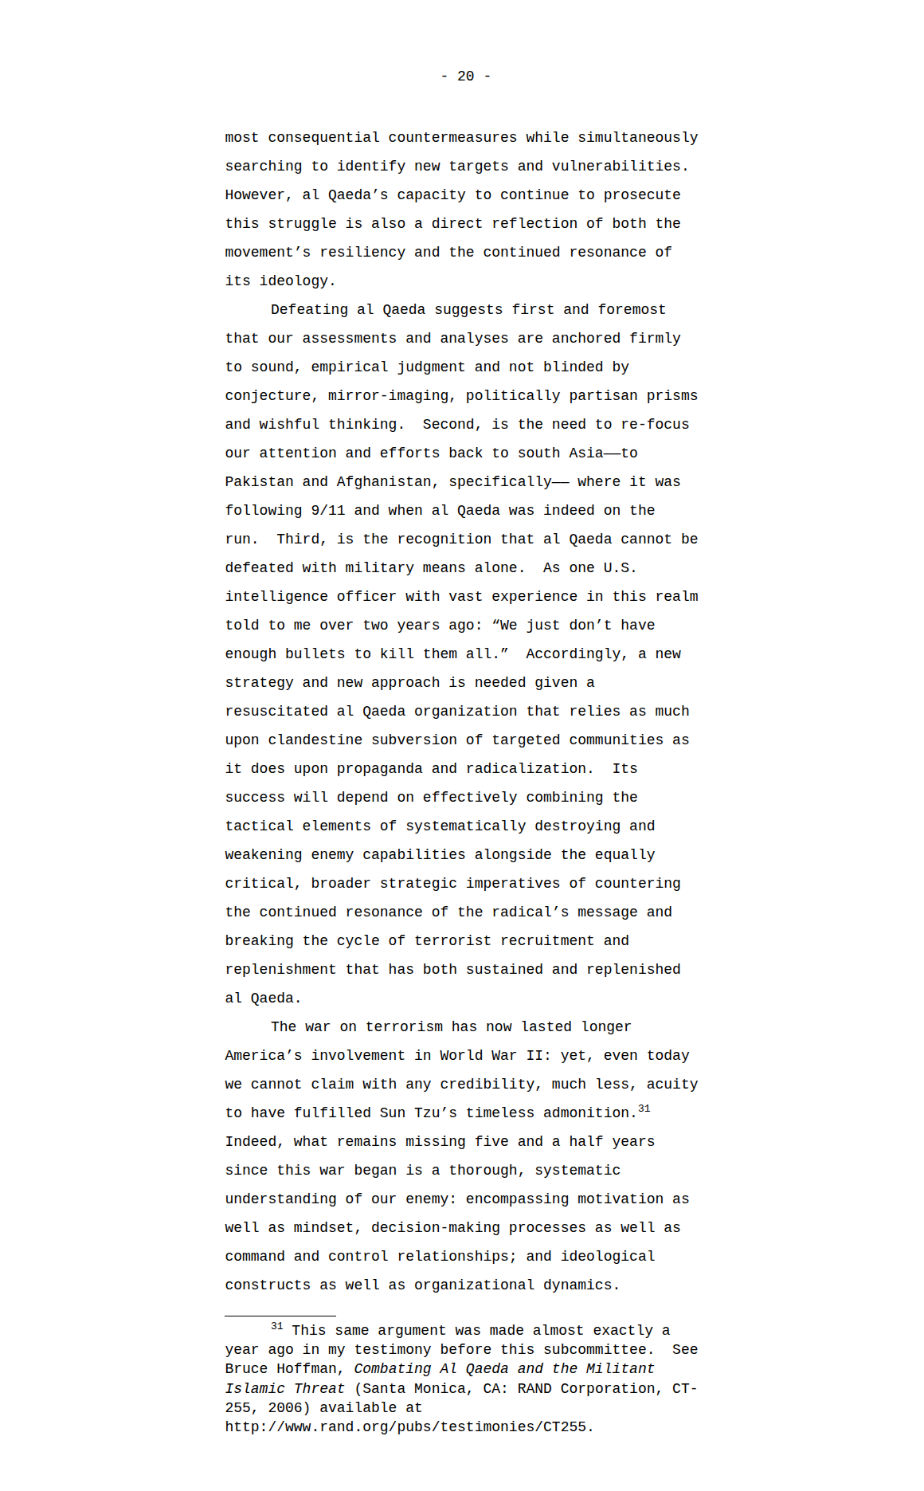- 20 -
most consequential countermeasures while simultaneously searching to identify new targets and vulnerabilities. However, al Qaeda’s capacity to continue to prosecute this struggle is also a direct reflection of both the movement’s resiliency and the continued resonance of its ideology.
Defeating al Qaeda suggests first and foremost that our assessments and analyses are anchored firmly to sound, empirical judgment and not blinded by conjecture, mirror-imaging, politically partisan prisms and wishful thinking. Second, is the need to re-focus our attention and efforts back to south Asia——to Pakistan and Afghanistan, specifically—— where it was following 9/11 and when al Qaeda was indeed on the run. Third, is the recognition that al Qaeda cannot be defeated with military means alone. As one U.S. intelligence officer with vast experience in this realm told to me over two years ago: “We just don’t have enough bullets to kill them all.” Accordingly, a new strategy and new approach is needed given a resuscitated al Qaeda organization that relies as much upon clandestine subversion of targeted communities as it does upon propaganda and radicalization. Its success will depend on effectively combining the tactical elements of systematically destroying and weakening enemy capabilities alongside the equally critical, broader strategic imperatives of countering the continued resonance of the radical’s message and breaking the cycle of terrorist recruitment and replenishment that has both sustained and replenished al Qaeda.
The war on terrorism has now lasted longer America’s involvement in World War II: yet, even today we cannot claim with any credibility, much less, acuity to have fulfilled Sun Tzu’s timeless admonition.31 Indeed, what remains missing five and a half years since this war began is a thorough, systematic understanding of our enemy: encompassing motivation as well as mindset, decision-making processes as well as command and control relationships; and ideological constructs as well as organizational dynamics.
31 This same argument was made almost exactly a year ago in my testimony before this subcommittee. See Bruce Hoffman, Combating Al Qaeda and the Militant Islamic Threat (Santa Monica, CA: RAND Corporation, CT-255, 2006) available at http://www.rand.org/pubs/testimonies/CT255.